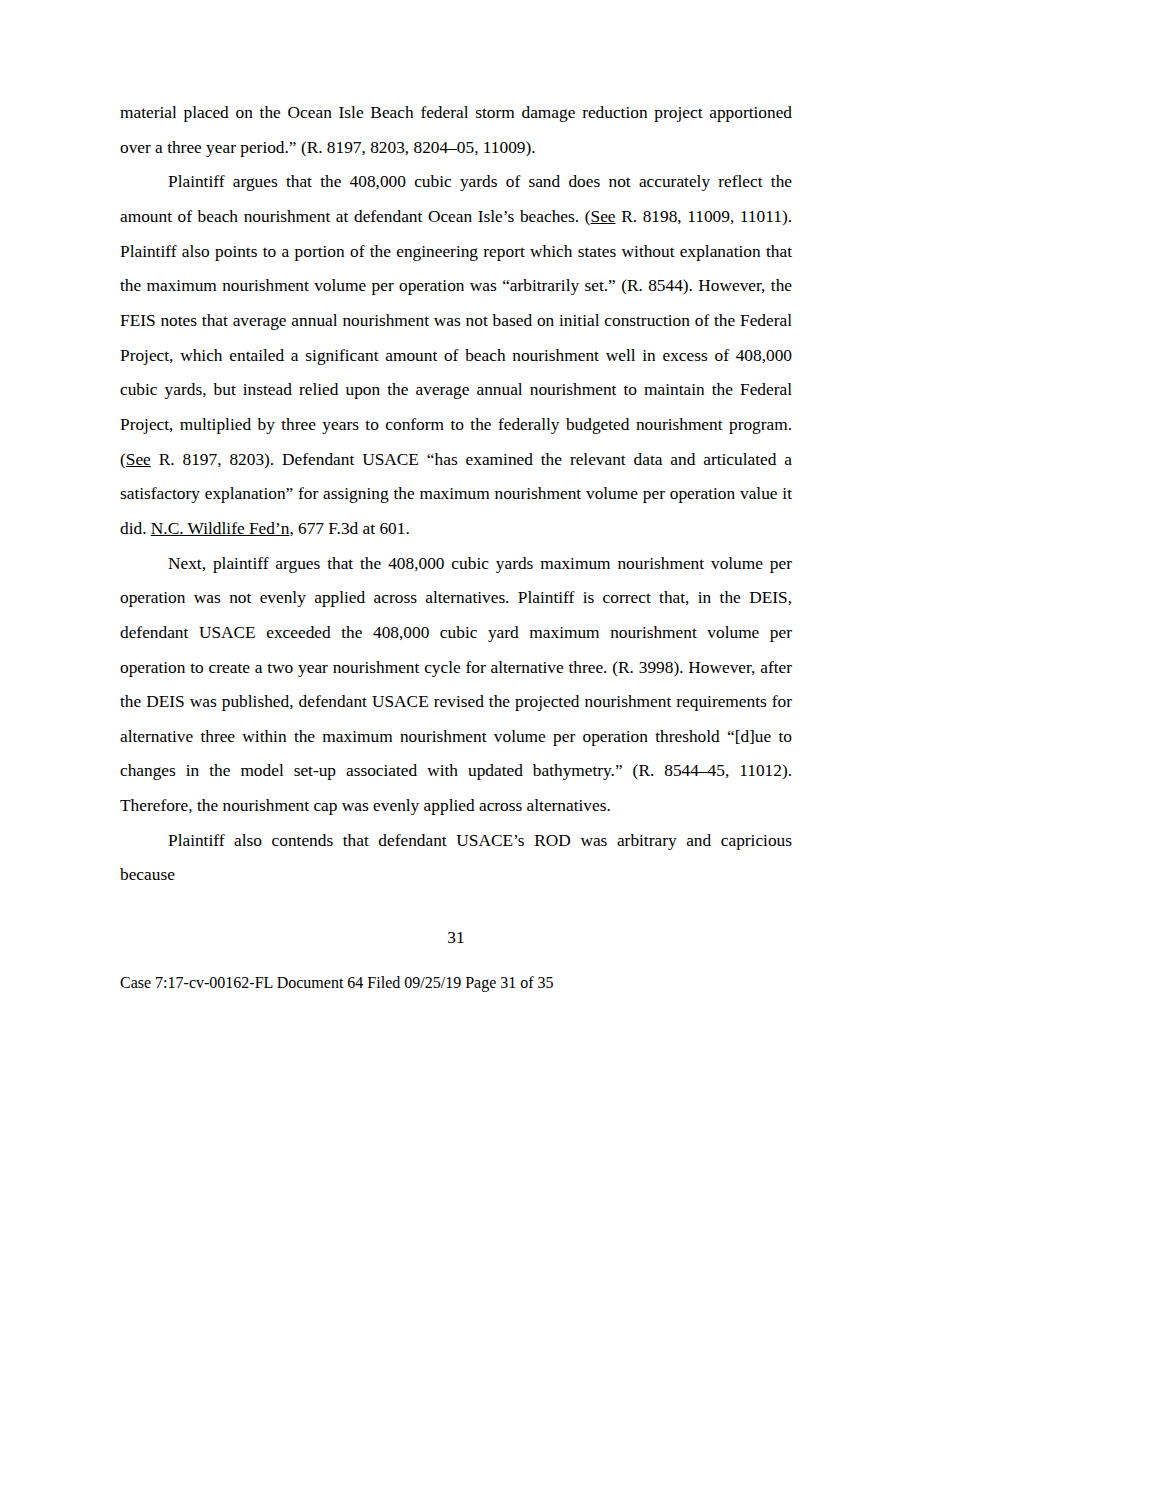material placed on the Ocean Isle Beach federal storm damage reduction project apportioned over a three year period.” (R. 8197, 8203, 8204–05, 11009).
Plaintiff argues that the 408,000 cubic yards of sand does not accurately reflect the amount of beach nourishment at defendant Ocean Isle’s beaches. (See R. 8198, 11009, 11011). Plaintiff also points to a portion of the engineering report which states without explanation that the maximum nourishment volume per operation was “arbitrarily set.” (R. 8544). However, the FEIS notes that average annual nourishment was not based on initial construction of the Federal Project, which entailed a significant amount of beach nourishment well in excess of 408,000 cubic yards, but instead relied upon the average annual nourishment to maintain the Federal Project, multiplied by three years to conform to the federally budgeted nourishment program. (See R. 8197, 8203). Defendant USACE “has examined the relevant data and articulated a satisfactory explanation” for assigning the maximum nourishment volume per operation value it did. N.C. Wildlife Fed’n, 677 F.3d at 601.
Next, plaintiff argues that the 408,000 cubic yards maximum nourishment volume per operation was not evenly applied across alternatives. Plaintiff is correct that, in the DEIS, defendant USACE exceeded the 408,000 cubic yard maximum nourishment volume per operation to create a two year nourishment cycle for alternative three. (R. 3998). However, after the DEIS was published, defendant USACE revised the projected nourishment requirements for alternative three within the maximum nourishment volume per operation threshold “[d]ue to changes in the model set-up associated with updated bathymetry.” (R. 8544–45, 11012). Therefore, the nourishment cap was evenly applied across alternatives.
Plaintiff also contends that defendant USACE’s ROD was arbitrary and capricious because
31
Case 7:17-cv-00162-FL Document 64 Filed 09/25/19 Page 31 of 35